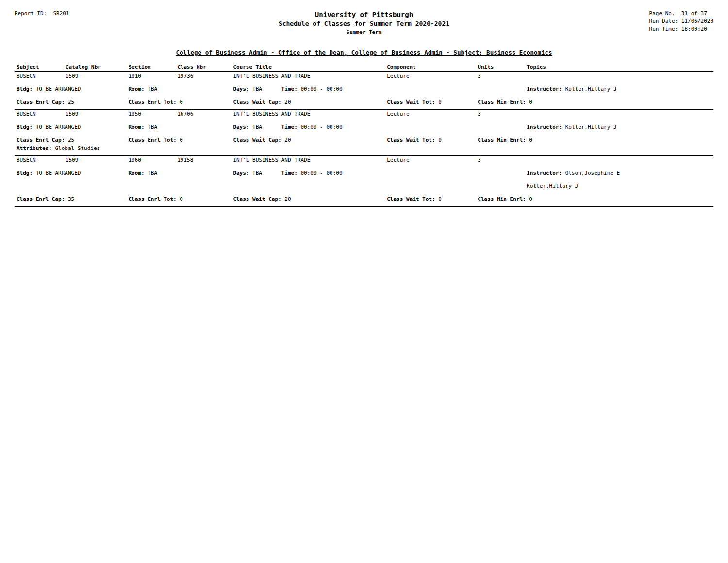Report ID: SR201
Page No. 31 of 37
Run Date: 11/06/2020
Run Time: 18:00:20
University of Pittsburgh
Schedule of Classes for Summer Term 2020-2021
Summer Term
College of Business Admin - Office of the Dean, College of Business Admin - Subject: Business Economics
| Subject | Catalog Nbr | Section | Class Nbr | Course Title | Component | Units | Topics |
| --- | --- | --- | --- | --- | --- | --- | --- |
| BUSECN | 1509 | 1010 | 19736 | INT'L BUSINESS AND TRADE | Lecture | 3 | |
| Bldg: TO BE ARRANGED | Room: TBA | Days: TBA Time: 00:00 - 00:00 | | | Instructor: Koller,Hillary J |
| Class Enrl Cap: 25 | Class Enrl Tot: 0 | Class Wait Cap: 20 | Class Wait Tot: 0 | Class Min Enrl: 0 |
| BUSECN | 1509 | 1050 | 16706 | INT'L BUSINESS AND TRADE | Lecture | 3 | |
| Bldg: TO BE ARRANGED | Room: TBA | Days: TBA Time: 00:00 - 00:00 | | | Instructor: Koller,Hillary J |
| Class Enrl Cap: 25 | Class Enrl Tot: 0 | Class Wait Cap: 20 | Class Wait Tot: 0 | Class Min Enrl: 0 |
| Attributes: Global Studies |
| BUSECN | 1509 | 1060 | 19158 | INT'L BUSINESS AND TRADE | Lecture | 3 | |
| Bldg: TO BE ARRANGED | Room: TBA | Days: TBA Time: 00:00 - 00:00 | | | Instructor: Olson,Josephine E |
| | | | | | Koller,Hillary J |
| Class Enrl Cap: 35 | Class Enrl Tot: 0 | Class Wait Cap: 20 | Class Wait Tot: 0 | Class Min Enrl: 0 |